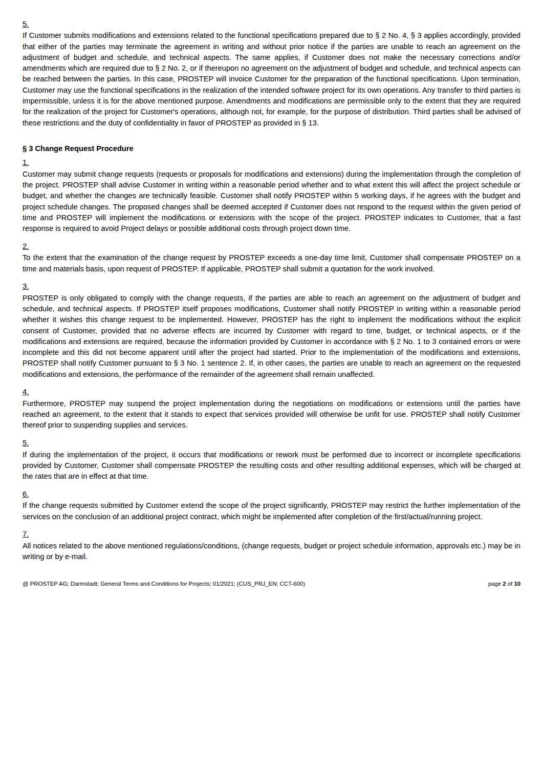5.
If Customer submits modifications and extensions related to the functional specifications prepared due to § 2 No. 4, § 3 applies accordingly, provided that either of the parties may terminate the agreement in writing and without prior notice if the parties are unable to reach an agreement on the adjustment of budget and schedule, and technical aspects. The same applies, if Customer does not make the necessary corrections and/or amendments which are required due to § 2 No. 2, or if thereupon no agreement on the adjustment of budget and schedule, and technical aspects can be reached between the parties. In this case, PROSTEP will invoice Customer for the preparation of the functional specifications. Upon termination, Customer may use the functional specifications in the realization of the intended software project for its own operations. Any transfer to third parties is impermissible, unless it is for the above mentioned purpose. Amendments and modifications are permissible only to the extent that they are required for the realization of the project for Customer's operations, although not, for example, for the purpose of distribution. Third parties shall be advised of these restrictions and the duty of confidentiality in favor of PROSTEP as provided in § 13.
§ 3 Change Request Procedure
1.
Customer may submit change requests (requests or proposals for modifications and extensions) during the implementation through the completion of the project. PROSTEP shall advise Customer in writing within a reasonable period whether and to what extent this will affect the project schedule or budget, and whether the changes are technically feasible. Customer shall notify PROSTEP within 5 working days, if he agrees with the budget and project schedule changes. The proposed changes shall be deemed accepted if Customer does not respond to the request within the given period of time and PROSTEP will implement the modifications or extensions with the scope of the project. PROSTEP indicates to Customer, that a fast response is required to avoid Project delays or possible additional costs through project down time.
2.
To the extent that the examination of the change request by PROSTEP exceeds a one-day time limit, Customer shall compensate PROSTEP on a time and materials basis, upon request of PROSTEP. If applicable, PROSTEP shall submit a quotation for the work involved.
3.
PROSTEP is only obligated to comply with the change requests, if the parties are able to reach an agreement on the adjustment of budget and schedule, and technical aspects. If PROSTEP itself proposes modifications, Customer shall notify PROSTEP in writing within a reasonable period whether it wishes this change request to be implemented. However, PROSTEP has the right to implement the modifications without the explicit consent of Customer, provided that no adverse effects are incurred by Customer with regard to time, budget, or technical aspects, or if the modifications and extensions are required, because the information provided by Customer in accordance with § 2 No. 1 to 3 contained errors or were incomplete and this did not become apparent until after the project had started. Prior to the implementation of the modifications and extensions, PROSTEP shall notify Customer pursuant to § 3 No. 1 sentence 2. If, in other cases, the parties are unable to reach an agreement on the requested modifications and extensions, the performance of the remainder of the agreement shall remain unaffected.
4.
Furthermore, PROSTEP may suspend the project implementation during the negotiations on modifications or extensions until the parties have reached an agreement, to the extent that it stands to expect that services provided will otherwise be unfit for use. PROSTEP shall notify Customer thereof prior to suspending supplies and services.
5.
If during the implementation of the project, it occurs that modifications or rework must be performed due to incorrect or incomplete specifications provided by Customer, Customer shall compensate PROSTEP the resulting costs and other resulting additional expenses, which will be charged at the rates that are in effect at that time.
6.
If the change requests submitted by Customer extend the scope of the project significantly, PROSTEP may restrict the further implementation of the services on the conclusion of an additional project contract, which might be implemented after completion of the first/actual/running project.
7.
All notices related to the above mentioned regulations/conditions, (change requests, budget or project schedule information, approvals etc.) may be in writing or by e-mail.
@ PROSTEP AG; Darmstadt; General Terms and Conditions for Projects; 01/2021; (CUS_PRJ_EN; CCT-600) page 2 of 10